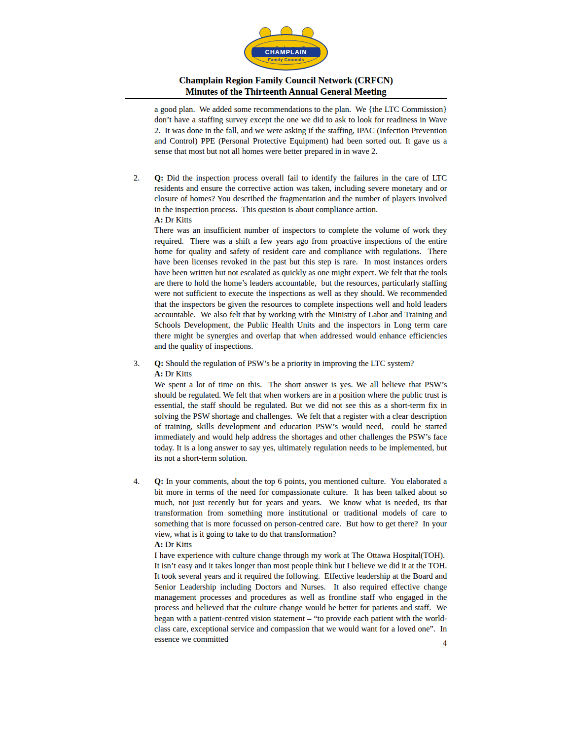Conseils des Familles
CHAMPLAIN
Family Councils
Champlain Region Family Council Network (CRFCN) Minutes of the Thirteenth Annual General Meeting
a good plan. We added some recommendations to the plan. We {the LTC Commission} don’t have a staffing survey except the one we did to ask to look for readiness in Wave 2. It was done in the fall, and we were asking if the staffing, IPAC (Infection Prevention and Control) PPE (Personal Protective Equipment) had been sorted out. It gave us a sense that most but not all homes were better prepared in in wave 2.
2. Q: Did the inspection process overall fail to identify the failures in the care of LTC residents and ensure the corrective action was taken, including severe monetary and or closure of homes? You described the fragmentation and the number of players involved in the inspection process. This question is about compliance action.
A: Dr Kitts
There was an insufficient number of inspectors to complete the volume of work they required. There was a shift a few years ago from proactive inspections of the entire home for quality and safety of resident care and compliance with regulations. There have been licenses revoked in the past but this step is rare. In most instances orders have been written but not escalated as quickly as one might expect. We felt that the tools are there to hold the home’s leaders accountable, but the resources, particularly staffing were not sufficient to execute the inspections as well as they should. We recommended that the inspectors be given the resources to complete inspections well and hold leaders accountable. We also felt that by working with the Ministry of Labor and Training and Schools Development, the Public Health Units and the inspectors in Long term care there might be synergies and overlap that when addressed would enhance efficiencies and the quality of inspections.
3. Q: Should the regulation of PSW’s be a priority in improving the LTC system?
A: Dr Kitts
We spent a lot of time on this. The short answer is yes. We all believe that PSW’s should be regulated. We felt that when workers are in a position where the public trust is essential, the staff should be regulated. But we did not see this as a short-term fix in solving the PSW shortage and challenges. We felt that a register with a clear description of training, skills development and education PSW’s would need, could be started immediately and would help address the shortages and other challenges the PSW’s face today. It is a long answer to say yes, ultimately regulation needs to be implemented, but its not a short-term solution.
4. Q: In your comments, about the top 6 points, you mentioned culture. You elaborated a bit more in terms of the need for compassionate culture. It has been talked about so much, not just recently but for years and years. We know what is needed, its that transformation from something more institutional or traditional models of care to something that is more focussed on person-centred care. But how to get there? In your view, what is it going to take to do that transformation?
A: Dr Kitts
I have experience with culture change through my work at The Ottawa Hospital(TOH). It isn’t easy and it takes longer than most people think but I believe we did it at the TOH. It took several years and it required the following. Effective leadership at the Board and Senior Leadership including Doctors and Nurses. It also required effective change management processes and procedures as well as frontline staff who engaged in the process and believed that the culture change would be better for patients and staff. We began with a patient-centred vision statement – “to provide each patient with the world-class care, exceptional service and compassion that we would want for a loved one”. In essence we committed
4